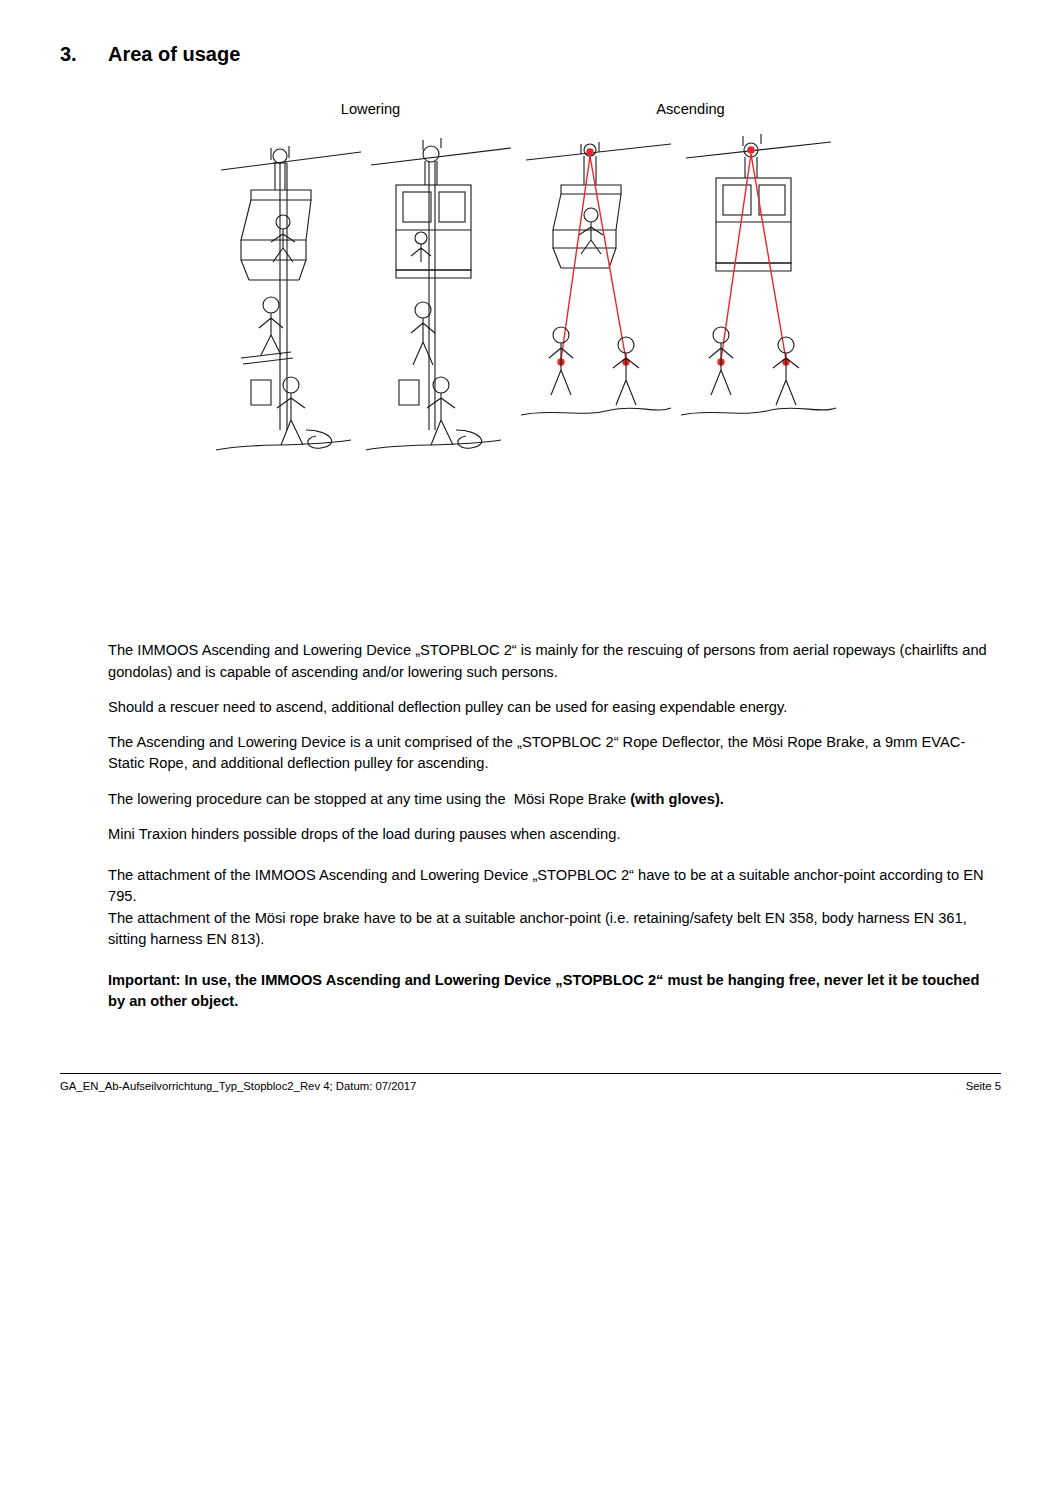3. Area of usage
Lowering Ascending
The IMMOOS Ascending and Lowering Device STOPBLOC 2“ is mainly for the rescuing of persons from aerial ropeways (chairlifts and gondolas) and is capable of ascending and/or lowering such persons.
Should a rescuer need to ascend, additional deflection pulley can be used for easing expendable energy.
The Ascending and Lowering Device is a unit comprised of the STOPBLOC 2“ Rope Deflector, the Mösi Rope Brake, a 9mm EVAC-Static Rope, and additional deflection pulley for ascending.
The lowering procedure can be stopped at any time using the Mösi Rope Brake (with gloves).
Mini Traxion hinders possible drops of the load during pauses when ascending.
The attachment of the IMMOOS Ascending and Lowering Device STOPBLOC 2“ have to be at a suitable anchor-point according to EN 795.
The attachment of the Mösi rope brake have to be at a suitable anchor-point (i.e. retaining/safety belt EN 358, body harness EN 361, sitting harness EN 813).
Important: In use, the IMMOOS Ascending and Lowering Device STOPBLOC 2“ must be hanging free, never let it be touched by an other object.
GA_EN_Ab-Aufseilvorrichtung_Typ_Stopbloc2_Rev 4; Datum: 07/2017 Seite 5